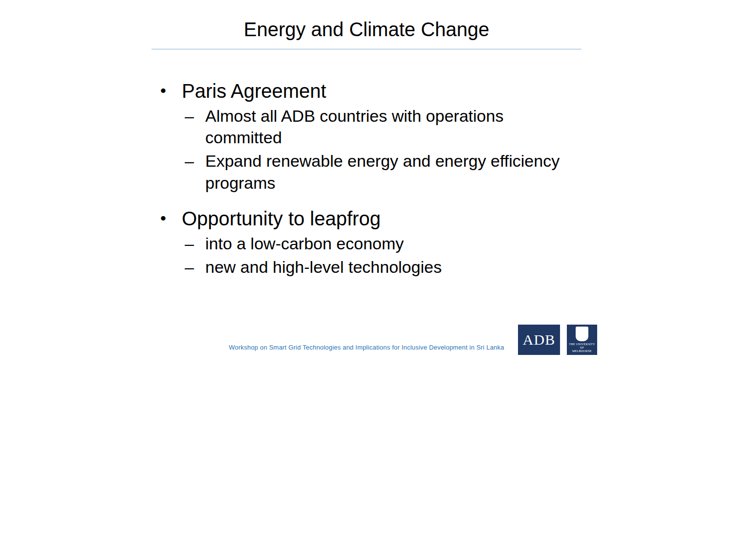Energy and Climate Change
•Paris Agreement
–Almost all ADB countries with operations committed
–Expand renewable energy and energy efficiency programs
•Opportunity to leapfrog
–into a low-carbon economy
–new and high-level technologies
Workshop on Smart Grid Technologies and Implications for Inclusive Development in Sri Lanka
ADB
THE UNIVERSITY OF
MELBOURNE